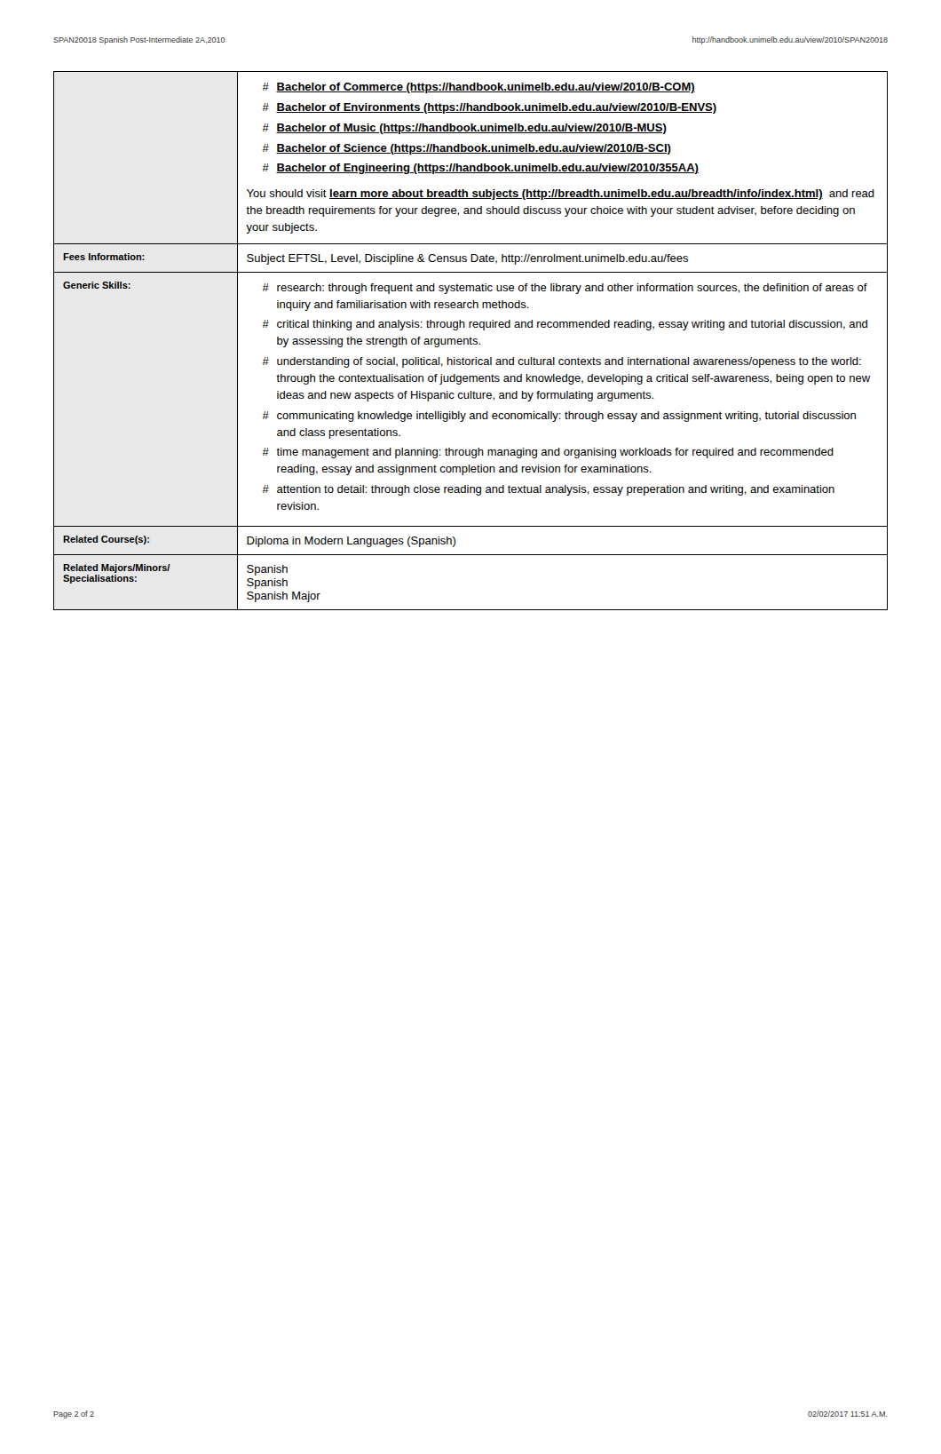SPAN20018 Spanish Post-Intermediate 2A,2010 http://handbook.unimelb.edu.au/view/2010/SPAN20018
| | Bachelor of Commerce (https://handbook.unimelb.edu.au/view/2010/B-COM) Bachelor of Environments (https://handbook.unimelb.edu.au/view/2010/B-ENVS) Bachelor of Music (https://handbook.unimelb.edu.au/view/2010/B-MUS) Bachelor of Science (https://handbook.unimelb.edu.au/view/2010/B-SCI) Bachelor of Engineering (https://handbook.unimelb.edu.au/view/2010/355AA) You should visit learn more about breadth subjects (http://breadth.unimelb.edu.au/breadth/info/index.html) and read the breadth requirements for your degree, and should discuss your choice with your student adviser, before deciding on your subjects. |
| Fees Information: | Subject EFTSL, Level, Discipline & Census Date, http://enrolment.unimelb.edu.au/fees |
| Generic Skills: | research: through frequent and systematic use of the library and other information sources, the definition of areas of inquiry and familiarisation with research methods. critical thinking and analysis: through required and recommended reading, essay writing and tutorial discussion, and by assessing the strength of arguments. understanding of social, political, historical and cultural contexts and international awareness/openess to the world: through the contextualisation of judgements and knowledge, developing a critical self-awareness, being open to new ideas and new aspects of Hispanic culture, and by formulating arguments. communicating knowledge intelligibly and economically: through essay and assignment writing, tutorial discussion and class presentations. time management and planning: through managing and organising workloads for required and recommended reading, essay and assignment completion and revision for examinations. attention to detail: through close reading and textual analysis, essay preperation and writing, and examination revision. |
| Related Course(s): | Diploma in Modern Languages (Spanish) |
| Related Majors/Minors/ Specialisations: | Spanish Spanish Spanish Major |
Page 2 of 2 02/02/2017 11:51 A.M.